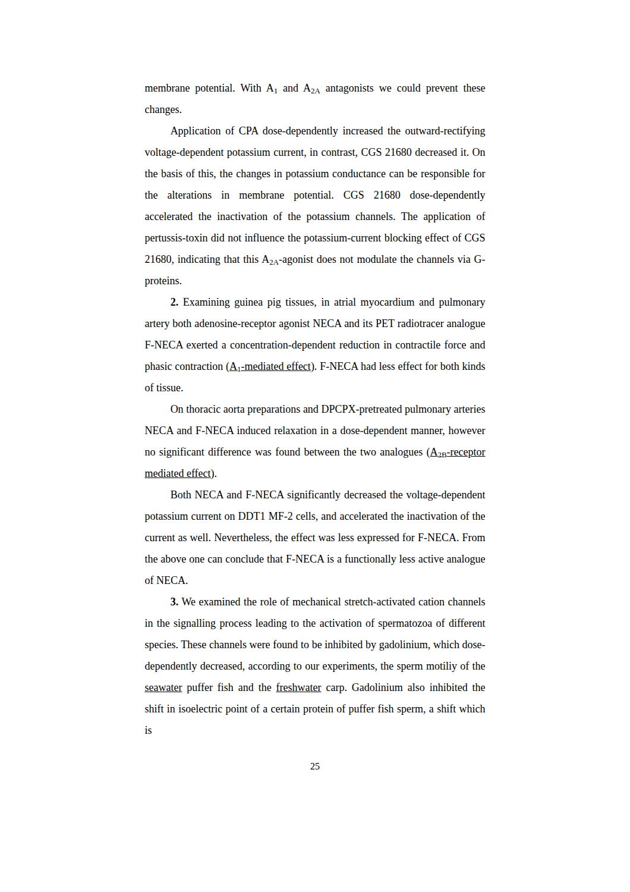membrane potential. With A1 and A2A antagonists we could prevent these changes.
Application of CPA dose-dependently increased the outward-rectifying voltage-dependent potassium current, in contrast, CGS 21680 decreased it. On the basis of this, the changes in potassium conductance can be responsible for the alterations in membrane potential. CGS 21680 dose-dependently accelerated the inactivation of the potassium channels. The application of pertussis-toxin did not influence the potassium-current blocking effect of CGS 21680, indicating that this A2A-agonist does not modulate the channels via G-proteins.
2. Examining guinea pig tissues, in atrial myocardium and pulmonary artery both adenosine-receptor agonist NECA and its PET radiotracer analogue F-NECA exerted a concentration-dependent reduction in contractile force and phasic contraction (A1-mediated effect). F-NECA had less effect for both kinds of tissue.
On thoracic aorta preparations and DPCPX-pretreated pulmonary arteries NECA and F-NECA induced relaxation in a dose-dependent manner, however no significant difference was found between the two analogues (A2B-receptor mediated effect).
Both NECA and F-NECA significantly decreased the voltage-dependent potassium current on DDT1 MF-2 cells, and accelerated the inactivation of the current as well. Nevertheless, the effect was less expressed for F-NECA. From the above one can conclude that F-NECA is a functionally less active analogue of NECA.
3. We examined the role of mechanical stretch-activated cation channels in the signalling process leading to the activation of spermatozoa of different species. These channels were found to be inhibited by gadolinium, which dose-dependently decreased, according to our experiments, the sperm motiliy of the seawater puffer fish and the freshwater carp. Gadolinium also inhibited the shift in isoelectric point of a certain protein of puffer fish sperm, a shift which is
25